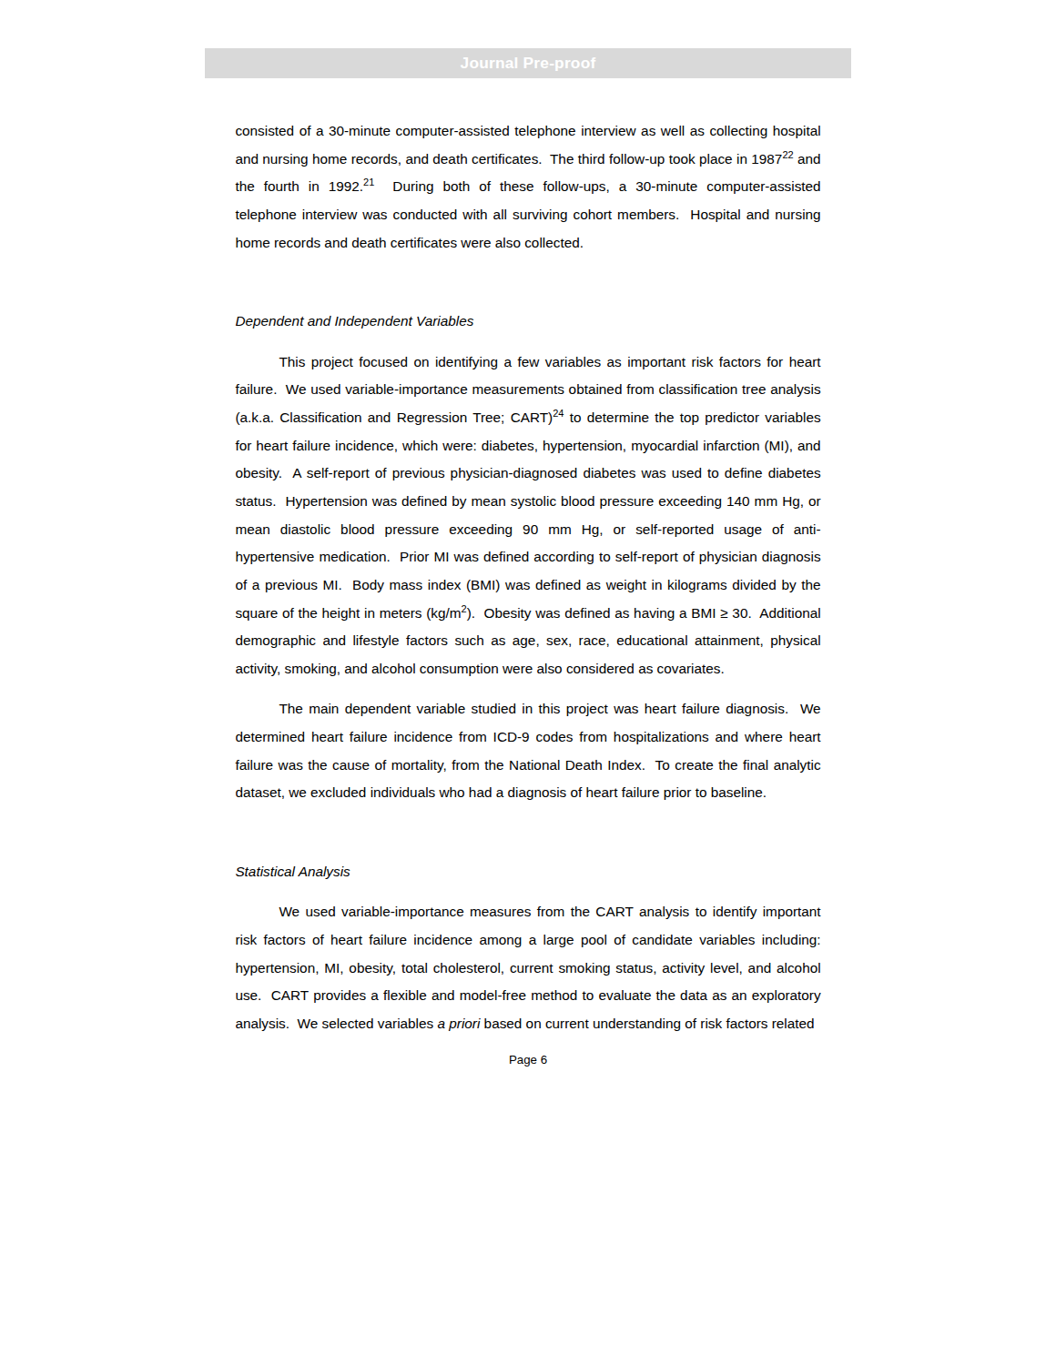Journal Pre-proof
consisted of a 30-minute computer-assisted telephone interview as well as collecting hospital and nursing home records, and death certificates. The third follow-up took place in 198722 and the fourth in 1992.21 During both of these follow-ups, a 30-minute computer-assisted telephone interview was conducted with all surviving cohort members. Hospital and nursing home records and death certificates were also collected.
Dependent and Independent Variables
This project focused on identifying a few variables as important risk factors for heart failure. We used variable-importance measurements obtained from classification tree analysis (a.k.a. Classification and Regression Tree; CART)24 to determine the top predictor variables for heart failure incidence, which were: diabetes, hypertension, myocardial infarction (MI), and obesity. A self-report of previous physician-diagnosed diabetes was used to define diabetes status. Hypertension was defined by mean systolic blood pressure exceeding 140 mm Hg, or mean diastolic blood pressure exceeding 90 mm Hg, or self-reported usage of anti-hypertensive medication. Prior MI was defined according to self-report of physician diagnosis of a previous MI. Body mass index (BMI) was defined as weight in kilograms divided by the square of the height in meters (kg/m2). Obesity was defined as having a BMI ≥ 30. Additional demographic and lifestyle factors such as age, sex, race, educational attainment, physical activity, smoking, and alcohol consumption were also considered as covariates.
The main dependent variable studied in this project was heart failure diagnosis. We determined heart failure incidence from ICD-9 codes from hospitalizations and where heart failure was the cause of mortality, from the National Death Index. To create the final analytic dataset, we excluded individuals who had a diagnosis of heart failure prior to baseline.
Statistical Analysis
We used variable-importance measures from the CART analysis to identify important risk factors of heart failure incidence among a large pool of candidate variables including: hypertension, MI, obesity, total cholesterol, current smoking status, activity level, and alcohol use. CART provides a flexible and model-free method to evaluate the data as an exploratory analysis. We selected variables a priori based on current understanding of risk factors related
Page 6